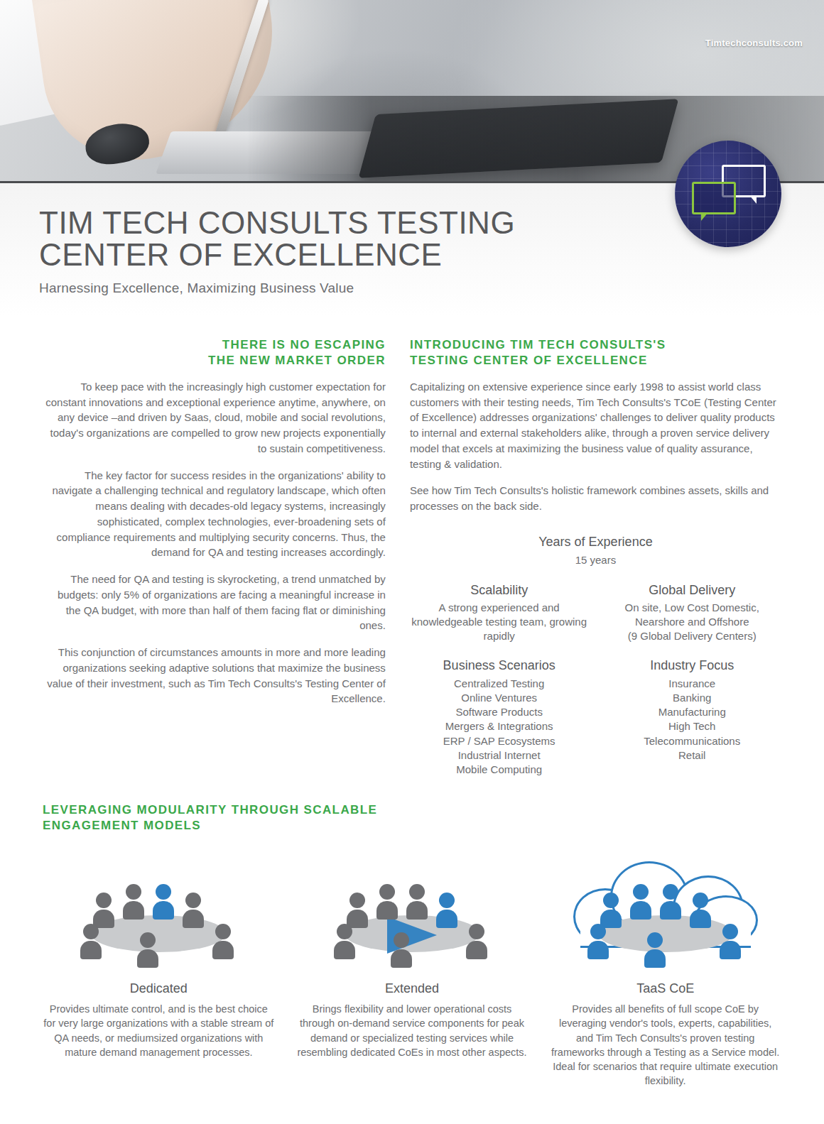Timtechconsults.com
Tim Tech Consults Testing
Center of Excellence
Harnessing Excellence, Maximizing Business Value
There is no escaping
the new market order
To keep pace with the increasingly high customer expectation for constant innovations and exceptional experience anytime, anywhere, on any device –and driven by Saas, cloud, mobile and social revolutions, today's organizations are compelled to grow new projects exponentially to sustain competitiveness.
The key factor for success resides in the organizations' ability to navigate a challenging technical and regulatory landscape, which often means dealing with decades-old legacy systems, increasingly sophisticated, complex technologies, ever-broadening sets of compliance requirements and multiplying security concerns. Thus, the demand for QA and testing increases accordingly.
The need for QA and testing is skyrocketing, a trend unmatched by budgets: only 5% of organizations are facing a meaningful increase in the QA budget, with more than half of them facing flat or diminishing ones.
This conjunction of circumstances amounts in more and more leading organizations seeking adaptive solutions that maximize the business value of their investment, such as Tim Tech Consults's Testing Center of Excellence.
Introducing Tim Tech Consults's
Testing Center of Excellence
Capitalizing on extensive experience since early 1998 to assist world class customers with their testing needs, Tim Tech Consults's TCoE (Testing Center of Excellence) addresses organizations' challenges to deliver quality products to internal and external stakeholders alike, through a proven service delivery model that excels at maximizing the business value of quality assurance, testing & validation.
See how Tim Tech Consults's holistic framework combines assets, skills and processes on the back side.
Years of Experience
15 years
Scalability
A strong experienced and knowledgeable testing team, growing rapidly
Global Delivery
On site, Low Cost Domestic, Nearshore and Offshore
(9 Global Delivery Centers)
Business Scenarios
Centralized Testing
Online Ventures
Software Products
Mergers & Integrations
ERP / SAP Ecosystems
Industrial Internet
Mobile Computing
Industry Focus
Insurance
Banking
Manufacturing
High Tech
Telecommunications
Retail
Leveraging modularity through scalable
engagement models
Dedicated
Provides ultimate control, and is the best choice for very large organizations with a stable stream of QA needs, or mediumsized organizations with mature demand management processes.
Extended
Brings flexibility and lower operational costs through on-demand service components for peak demand or specialized testing services while resembling dedicated CoEs in most other aspects.
TaaS CoE
Provides all benefits of full scope CoE by leveraging vendor's tools, experts, capabilities, and Tim Tech Consults's proven testing frameworks through a Testing as a Service model. Ideal for scenarios that require ultimate execution flexibility.